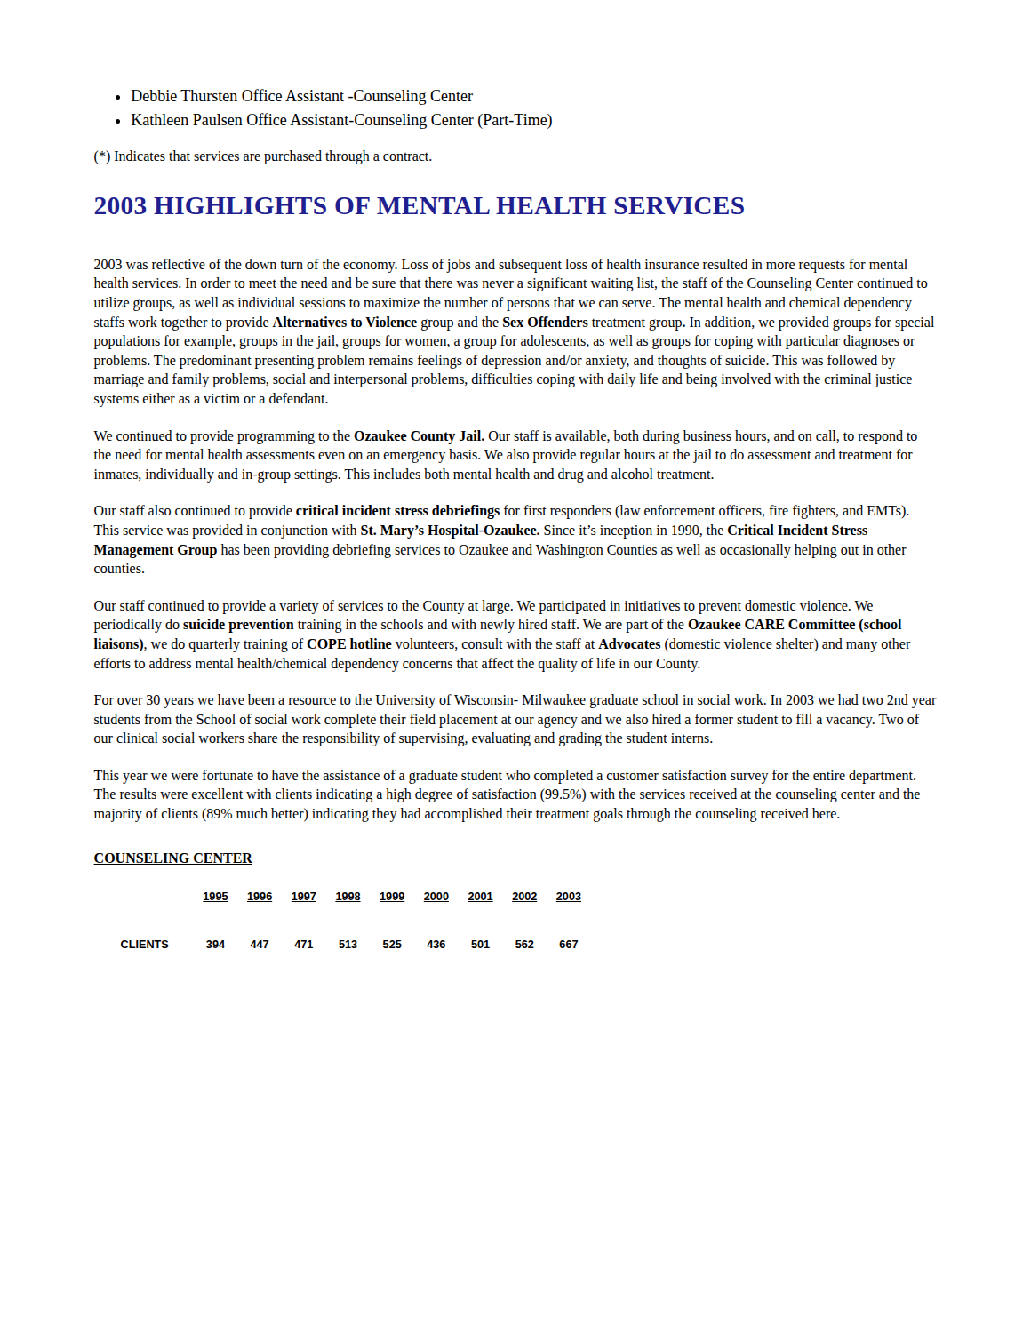Debbie Thursten Office Assistant -Counseling Center
Kathleen Paulsen Office Assistant-Counseling Center (Part-Time)
(*) Indicates that services are purchased through a contract.
2003 HIGHLIGHTS OF MENTAL HEALTH SERVICES
2003 was reflective of the down turn of the economy. Loss of jobs and subsequent loss of health insurance resulted in more requests for mental health services. In order to meet the need and be sure that there was never a significant waiting list, the staff of the Counseling Center continued to utilize groups, as well as individual sessions to maximize the number of persons that we can serve. The mental health and chemical dependency staffs work together to provide Alternatives to Violence group and the Sex Offenders treatment group. In addition, we provided groups for special populations for example, groups in the jail, groups for women, a group for adolescents, as well as groups for coping with particular diagnoses or problems. The predominant presenting problem remains feelings of depression and/or anxiety, and thoughts of suicide. This was followed by marriage and family problems, social and interpersonal problems, difficulties coping with daily life and being involved with the criminal justice systems either as a victim or a defendant.
We continued to provide programming to the Ozaukee County Jail. Our staff is available, both during business hours, and on call, to respond to the need for mental health assessments even on an emergency basis. We also provide regular hours at the jail to do assessment and treatment for inmates, individually and in-group settings. This includes both mental health and drug and alcohol treatment.
Our staff also continued to provide critical incident stress debriefings for first responders (law enforcement officers, fire fighters, and EMTs). This service was provided in conjunction with St. Mary’s Hospital-Ozaukee. Since it’s inception in 1990, the Critical Incident Stress Management Group has been providing debriefing services to Ozaukee and Washington Counties as well as occasionally helping out in other counties.
Our staff continued to provide a variety of services to the County at large. We participated in initiatives to prevent domestic violence. We periodically do suicide prevention training in the schools and with newly hired staff. We are part of the Ozaukee CARE Committee (school liaisons), we do quarterly training of COPE hotline volunteers, consult with the staff at Advocates (domestic violence shelter) and many other efforts to address mental health/chemical dependency concerns that affect the quality of life in our County.
For over 30 years we have been a resource to the University of Wisconsin- Milwaukee graduate school in social work. In 2003 we had two 2nd year students from the School of social work complete their field placement at our agency and we also hired a former student to fill a vacancy. Two of our clinical social workers share the responsibility of supervising, evaluating and grading the student interns.
This year we were fortunate to have the assistance of a graduate student who completed a customer satisfaction survey for the entire department. The results were excellent with clients indicating a high degree of satisfaction (99.5%) with the services received at the counseling center and the majority of clients (89% much better) indicating they had accomplished their treatment goals through the counseling received here.
COUNSELING CENTER
| | 1995 | 1996 | 1997 | 1998 | 1999 | 2000 | 2001 | 2002 | 2003 |
| CLIENTS | 394 | 447 | 471 | 513 | 525 | 436 | 501 | 562 | 667 |